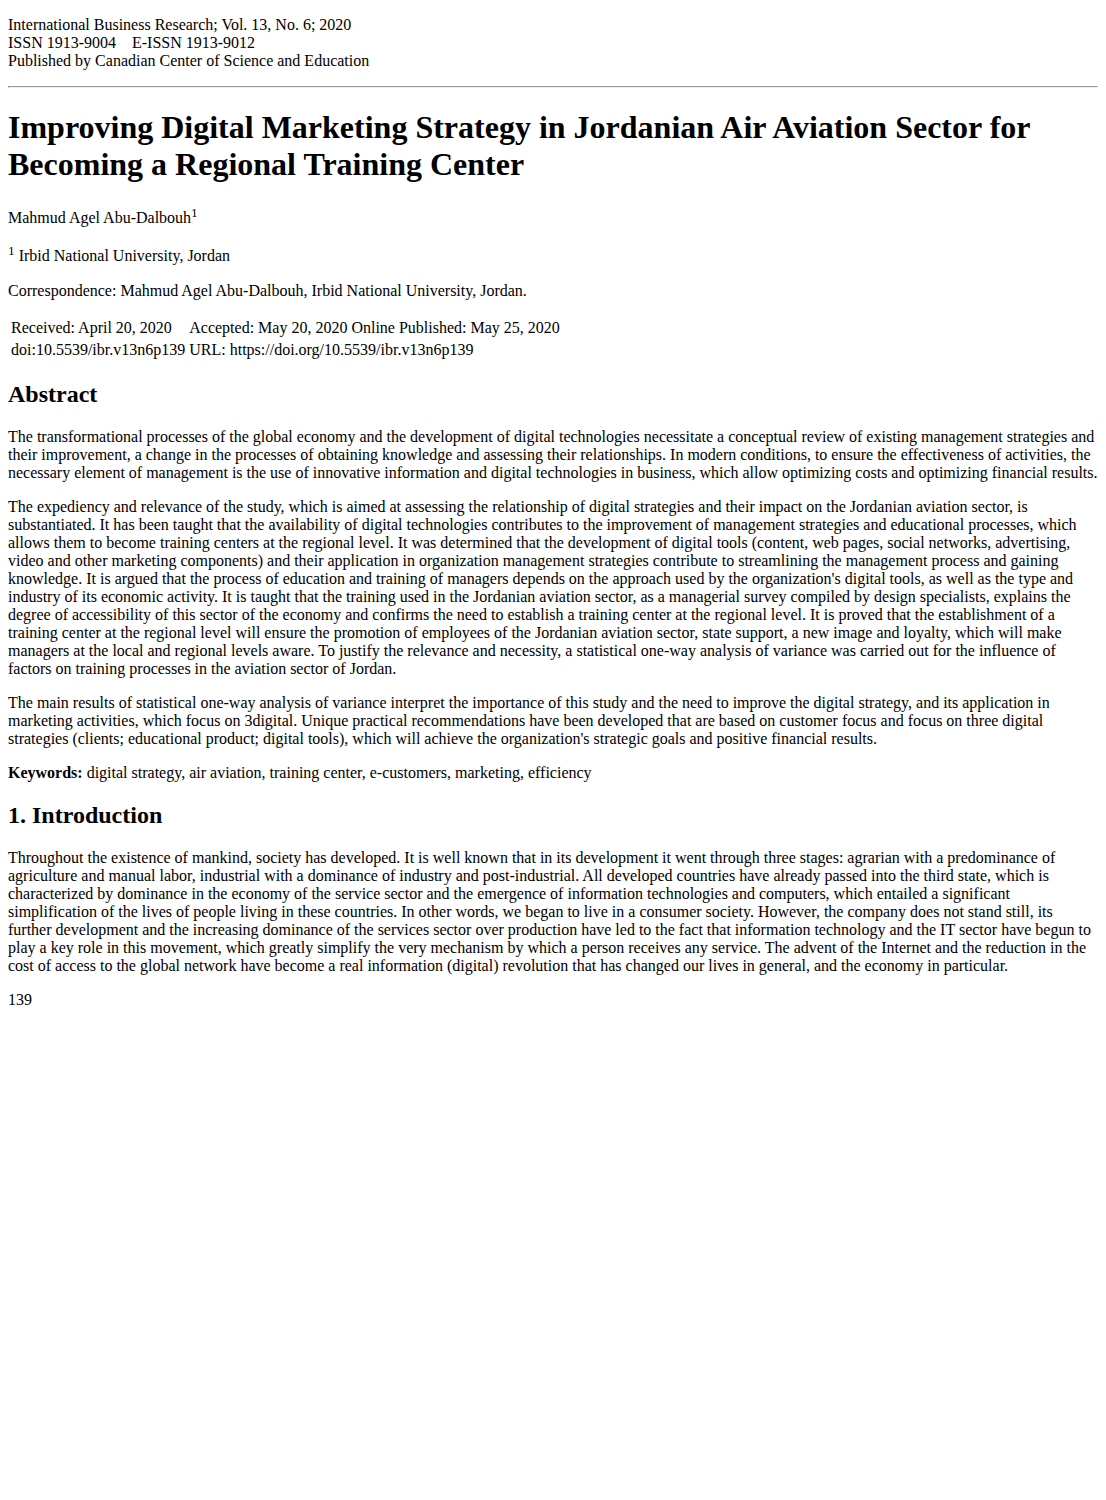International Business Research; Vol. 13, No. 6; 2020
ISSN 1913-9004 E-ISSN 1913-9012
Published by Canadian Center of Science and Education
Improving Digital Marketing Strategy in Jordanian Air Aviation Sector for Becoming a Regional Training Center
Mahmud Agel Abu-Dalbouh1
1 Irbid National University, Jordan
Correspondence: Mahmud Agel Abu-Dalbouh, Irbid National University, Jordan.
| Received: April 20, 2020 | Accepted: May 20, 2020 | Online Published: May 25, 2020 |
| doi:10.5539/ibr.v13n6p139 | URL: https://doi.org/10.5539/ibr.v13n6p139 |
Abstract
The transformational processes of the global economy and the development of digital technologies necessitate a conceptual review of existing management strategies and their improvement, a change in the processes of obtaining knowledge and assessing their relationships. In modern conditions, to ensure the effectiveness of activities, the necessary element of management is the use of innovative information and digital technologies in business, which allow optimizing costs and optimizing financial results.
The expediency and relevance of the study, which is aimed at assessing the relationship of digital strategies and their impact on the Jordanian aviation sector, is substantiated. It has been taught that the availability of digital technologies contributes to the improvement of management strategies and educational processes, which allows them to become training centers at the regional level. It was determined that the development of digital tools (content, web pages, social networks, advertising, video and other marketing components) and their application in organization management strategies contribute to streamlining the management process and gaining knowledge. It is argued that the process of education and training of managers depends on the approach used by the organization's digital tools, as well as the type and industry of its economic activity. It is taught that the training used in the Jordanian aviation sector, as a managerial survey compiled by design specialists, explains the degree of accessibility of this sector of the economy and confirms the need to establish a training center at the regional level. It is proved that the establishment of a training center at the regional level will ensure the promotion of employees of the Jordanian aviation sector, state support, a new image and loyalty, which will make managers at the local and regional levels aware. To justify the relevance and necessity, a statistical one-way analysis of variance was carried out for the influence of factors on training processes in the aviation sector of Jordan.
The main results of statistical one-way analysis of variance interpret the importance of this study and the need to improve the digital strategy, and its application in marketing activities, which focus on 3digital. Unique practical recommendations have been developed that are based on customer focus and focus on three digital strategies (clients; educational product; digital tools), which will achieve the organization's strategic goals and positive financial results.
Keywords: digital strategy, air aviation, training center, e-customers, marketing, efficiency
1. Introduction
Throughout the existence of mankind, society has developed. It is well known that in its development it went through three stages: agrarian with a predominance of agriculture and manual labor, industrial with a dominance of industry and post-industrial. All developed countries have already passed into the third state, which is characterized by dominance in the economy of the service sector and the emergence of information technologies and computers, which entailed a significant simplification of the lives of people living in these countries. In other words, we began to live in a consumer society. However, the company does not stand still, its further development and the increasing dominance of the services sector over production have led to the fact that information technology and the IT sector have begun to play a key role in this movement, which greatly simplify the very mechanism by which a person receives any service. The advent of the Internet and the reduction in the cost of access to the global network have become a real information (digital) revolution that has changed our lives in general, and the economy in particular.
139